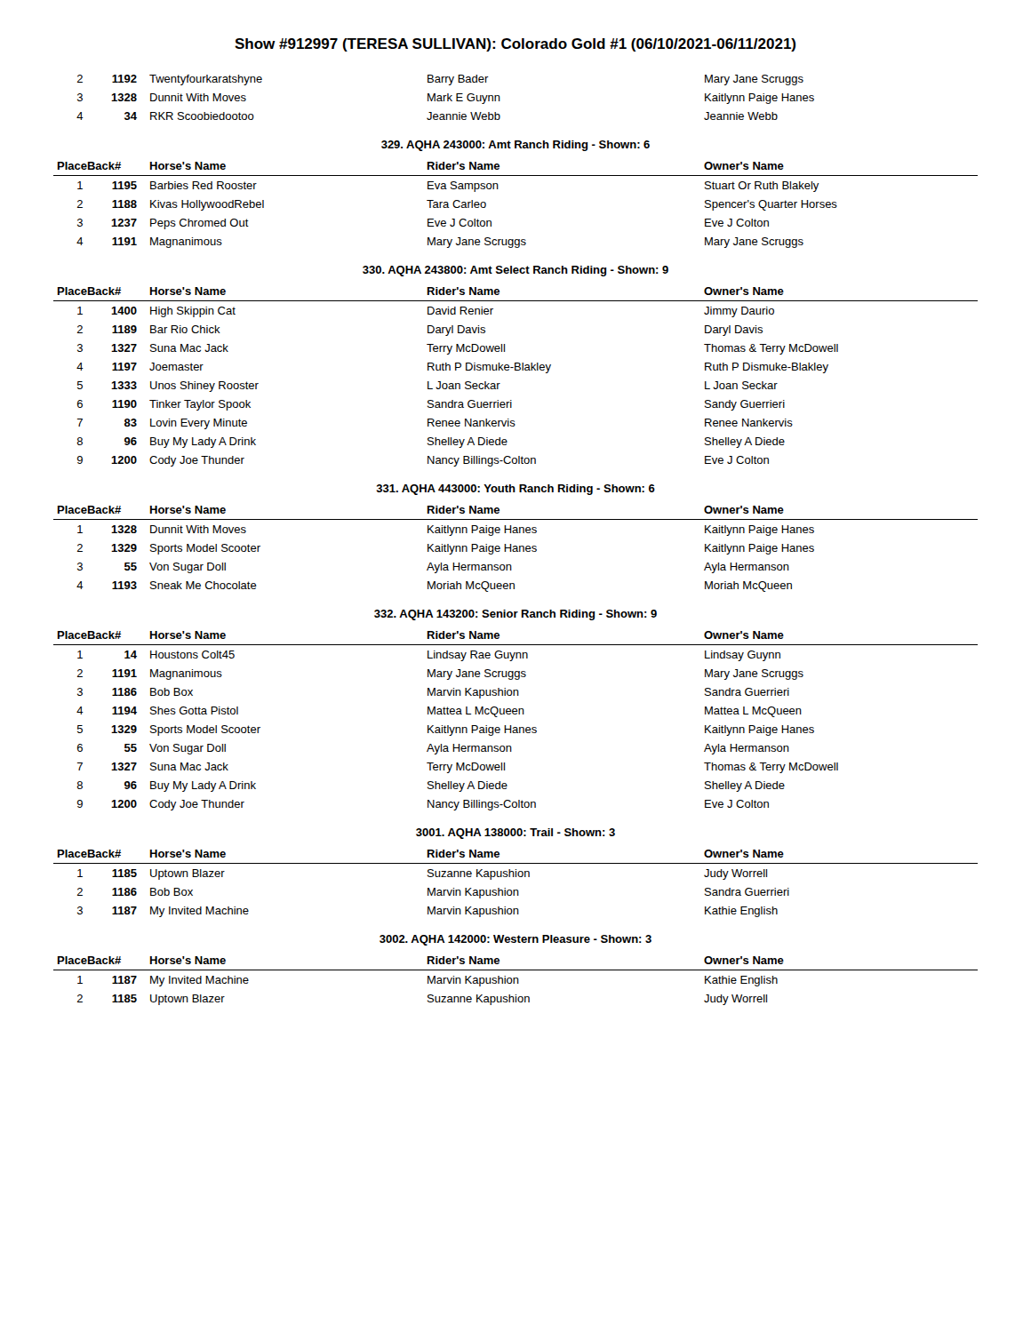Show #912997 (TERESA SULLIVAN): Colorado Gold #1 (06/10/2021-06/11/2021)
| 2 | 1192 | Twentyfourkaratshyne | Barry Bader | Mary Jane Scruggs |
| 3 | 1328 | Dunnit With Moves | Mark E Guynn | Kaitlynn Paige Hanes |
| 4 | 34 | RKR Scoobiedootoo | Jeannie Webb | Jeannie Webb |
329. AQHA 243000: Amt Ranch Riding - Shown: 6
| PlaceBack# | Horse's Name | Rider's Name | Owner's Name |
| --- | --- | --- | --- |
| 1 | 1195 | Barbies Red Rooster | Eva Sampson | Stuart Or Ruth Blakely |
| 2 | 1188 | Kivas HollywoodRebel | Tara Carleo | Spencer's Quarter Horses |
| 3 | 1237 | Peps Chromed Out | Eve J Colton | Eve J Colton |
| 4 | 1191 | Magnanimous | Mary Jane Scruggs | Mary Jane Scruggs |
330. AQHA 243800: Amt Select Ranch Riding - Shown: 9
| PlaceBack# | Horse's Name | Rider's Name | Owner's Name |
| --- | --- | --- | --- |
| 1 | 1400 | High Skippin Cat | David Renier | Jimmy Daurio |
| 2 | 1189 | Bar Rio Chick | Daryl Davis | Daryl Davis |
| 3 | 1327 | Suna Mac Jack | Terry McDowell | Thomas & Terry McDowell |
| 4 | 1197 | Joemaster | Ruth P Dismuke-Blakley | Ruth P Dismuke-Blakley |
| 5 | 1333 | Unos Shiney Rooster | L Joan Seckar | L Joan Seckar |
| 6 | 1190 | Tinker Taylor Spook | Sandra Guerrieri | Sandy Guerrieri |
| 7 | 83 | Lovin Every Minute | Renee Nankervis | Renee Nankervis |
| 8 | 96 | Buy My Lady A Drink | Shelley A Diede | Shelley A Diede |
| 9 | 1200 | Cody Joe Thunder | Nancy Billings-Colton | Eve J Colton |
331. AQHA 443000: Youth Ranch Riding - Shown: 6
| PlaceBack# | Horse's Name | Rider's Name | Owner's Name |
| --- | --- | --- | --- |
| 1 | 1328 | Dunnit With Moves | Kaitlynn Paige Hanes | Kaitlynn Paige Hanes |
| 2 | 1329 | Sports Model Scooter | Kaitlynn Paige Hanes | Kaitlynn Paige Hanes |
| 3 | 55 | Von Sugar Doll | Ayla Hermanson | Ayla Hermanson |
| 4 | 1193 | Sneak Me Chocolate | Moriah McQueen | Moriah McQueen |
332. AQHA 143200: Senior Ranch Riding - Shown: 9
| PlaceBack# | Horse's Name | Rider's Name | Owner's Name |
| --- | --- | --- | --- |
| 1 | 14 | Houstons Colt45 | Lindsay Rae Guynn | Lindsay Guynn |
| 2 | 1191 | Magnanimous | Mary Jane Scruggs | Mary Jane Scruggs |
| 3 | 1186 | Bob Box | Marvin Kapushion | Sandra Guerrieri |
| 4 | 1194 | Shes Gotta Pistol | Mattea L McQueen | Mattea L McQueen |
| 5 | 1329 | Sports Model Scooter | Kaitlynn Paige Hanes | Kaitlynn Paige Hanes |
| 6 | 55 | Von Sugar Doll | Ayla Hermanson | Ayla Hermanson |
| 7 | 1327 | Suna Mac Jack | Terry McDowell | Thomas & Terry McDowell |
| 8 | 96 | Buy My Lady A Drink | Shelley A Diede | Shelley A Diede |
| 9 | 1200 | Cody Joe Thunder | Nancy Billings-Colton | Eve J Colton |
3001. AQHA 138000: Trail - Shown: 3
| PlaceBack# | Horse's Name | Rider's Name | Owner's Name |
| --- | --- | --- | --- |
| 1 | 1185 | Uptown Blazer | Suzanne Kapushion | Judy Worrell |
| 2 | 1186 | Bob Box | Marvin Kapushion | Sandra Guerrieri |
| 3 | 1187 | My Invited Machine | Marvin Kapushion | Kathie English |
3002. AQHA 142000: Western Pleasure - Shown: 3
| PlaceBack# | Horse's Name | Rider's Name | Owner's Name |
| --- | --- | --- | --- |
| 1 | 1187 | My Invited Machine | Marvin Kapushion | Kathie English |
| 2 | 1185 | Uptown Blazer | Suzanne Kapushion | Judy Worrell |